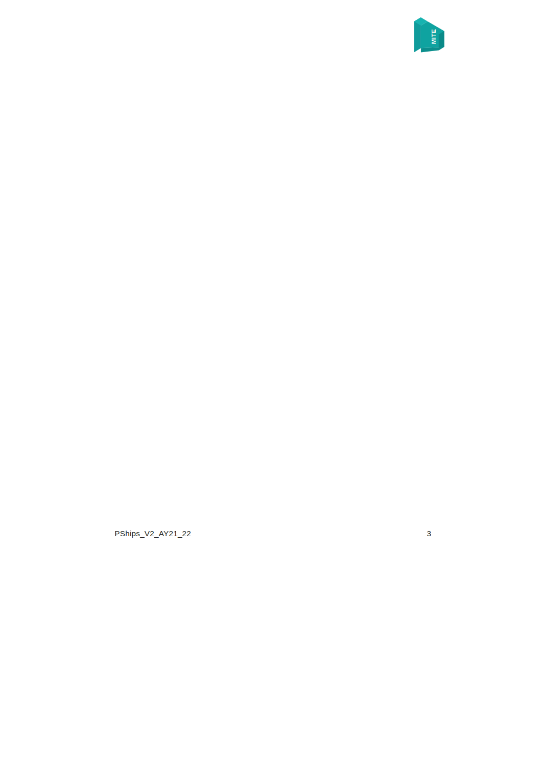MITE
PShips_V2_AY21_22 3